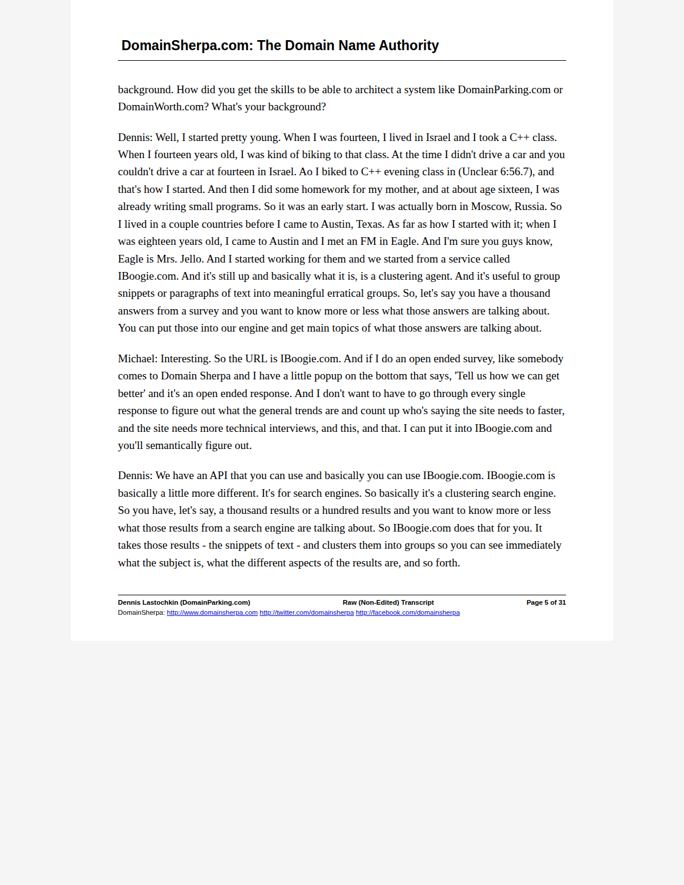DomainSherpa.com: The Domain Name Authority
background. How did you get the skills to be able to architect a system like DomainParking.com or DomainWorth.com? What's your background?
Dennis: Well, I started pretty young. When I was fourteen, I lived in Israel and I took a C++ class. When I fourteen years old, I was kind of biking to that class. At the time I didn't drive a car and you couldn't drive a car at fourteen in Israel. Ao I biked to C++ evening class in (Unclear 6:56.7), and that's how I started. And then I did some homework for my mother, and at about age sixteen, I was already writing small programs. So it was an early start. I was actually born in Moscow, Russia. So I lived in a couple countries before I came to Austin, Texas. As far as how I started with it; when I was eighteen years old, I came to Austin and I met an FM in Eagle. And I'm sure you guys know, Eagle is Mrs. Jello. And I started working for them and we started from a service called IBoogie.com. And it's still up and basically what it is, is a clustering agent. And it's useful to group snippets or paragraphs of text into meaningful erratical groups. So, let's say you have a thousand answers from a survey and you want to know more or less what those answers are talking about. You can put those into our engine and get main topics of what those answers are talking about.
Michael: Interesting. So the URL is IBoogie.com. And if I do an open ended survey, like somebody comes to Domain Sherpa and I have a little popup on the bottom that says, 'Tell us how we can get better' and it's an open ended response. And I don't want to have to go through every single response to figure out what the general trends are and count up who's saying the site needs to faster, and the site needs more technical interviews, and this, and that. I can put it into IBoogie.com and you'll semantically figure out.
Dennis: We have an API that you can use and basically you can use IBoogie.com. IBoogie.com is basically a little more different. It's for search engines. So basically it's a clustering search engine. So you have, let's say, a thousand results or a hundred results and you want to know more or less what those results from a search engine are talking about. So IBoogie.com does that for you. It takes those results - the snippets of text - and clusters them into groups so you can see immediately what the subject is, what the different aspects of the results are, and so forth.
Dennis Lastochkin (DomainParking.com) Raw (Non-Edited) Transcript Page 5 of 31
DomainSherpa: http://www.domainsherpa.com http://twitter.com/domainsherpa http://facebook.com/domainsherpa